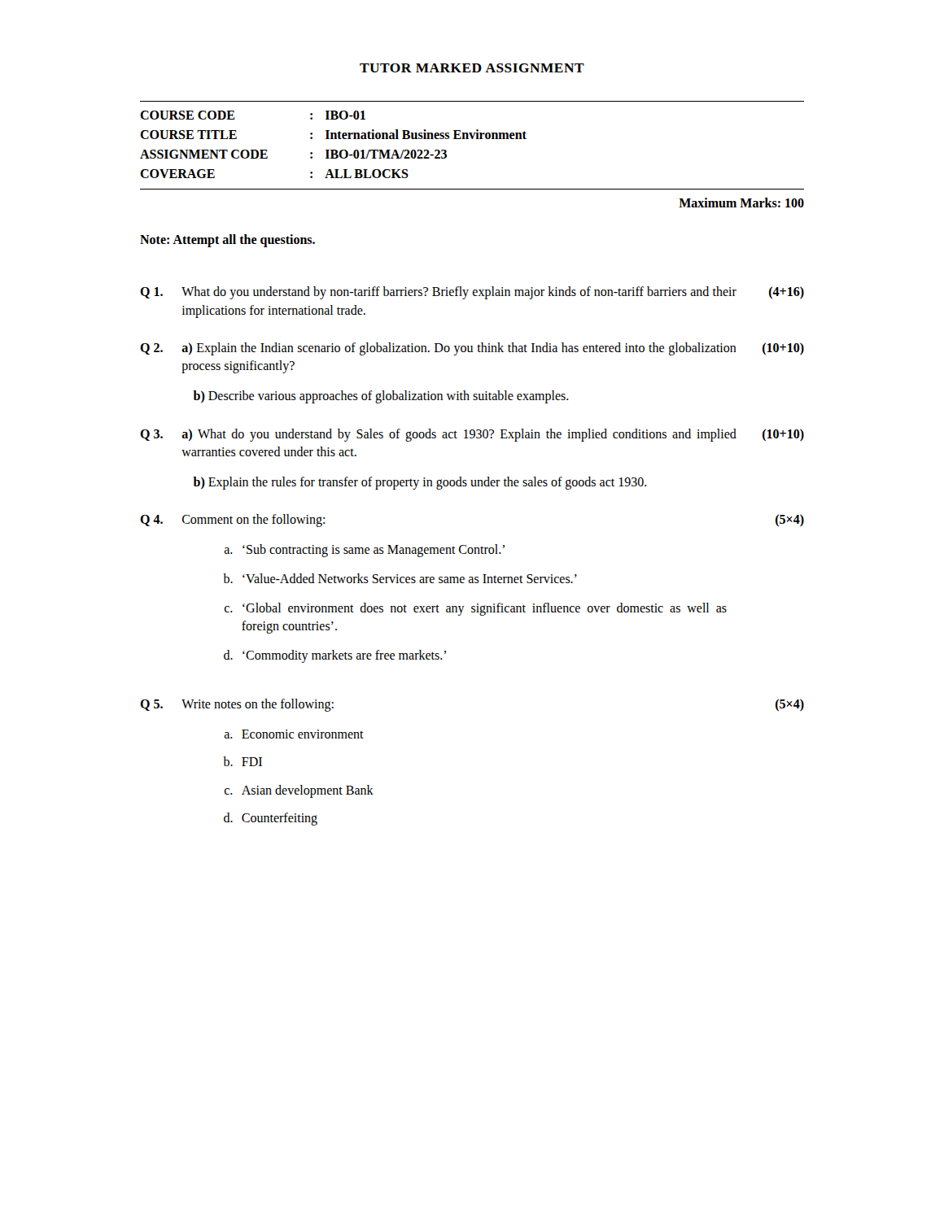TUTOR MARKED ASSIGNMENT
| COURSE CODE | : | IBO-01 |
| COURSE TITLE | : | International Business Environment |
| ASSIGNMENT CODE | : | IBO-01/TMA/2022-23 |
| COVERAGE | : | ALL BLOCKS |
Maximum Marks: 100
Note: Attempt all the questions.
Q 1.
What do you understand by non-tariff barriers? Briefly explain major kinds of non-tariff barriers and their implications for international trade.
(4+16)
Q 2.
a) Explain the Indian scenario of globalization. Do you think that India has entered into the globalization process significantly?
b) Describe various approaches of globalization with suitable examples.
(10+10)
Q 3.
a) What do you understand by Sales of goods act 1930? Explain the implied conditions and implied warranties covered under this act.
b) Explain the rules for transfer of property in goods under the sales of goods act 1930.
(10+10)
Q 4.
Comment on the following:
‘Sub contracting is same as Management Control.’
‘Value-Added Networks Services are same as Internet Services.’
‘Global environment does not exert any significant influence over domestic as well as foreign countries’.
‘Commodity markets are free markets.’
(5×4)
Q 5.
Write notes on the following:
Economic environment
FDI
Asian development Bank
Counterfeiting
(5×4)